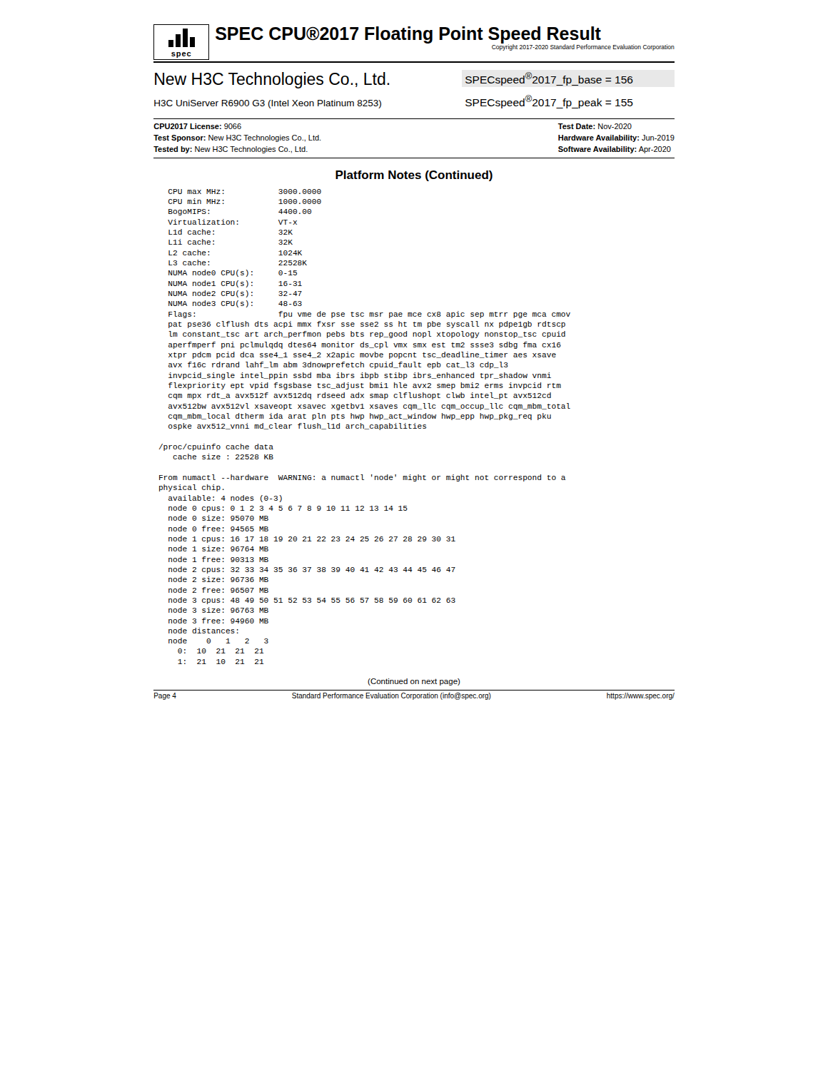spec
SPEC CPU®2017 Floating Point Speed Result
Copyright 2017-2020 Standard Performance Evaluation Corporation
New H3C Technologies Co., Ltd.
SPECspeed®2017_fp_base = 156
H3C UniServer R6900 G3 (Intel Xeon Platinum 8253)
SPECspeed®2017_fp_peak = 155
CPU2017 License: 9066
Test Sponsor: New H3C Technologies Co., Ltd.
Tested by: New H3C Technologies Co., Ltd.
Test Date: Nov-2020
Hardware Availability: Jun-2019
Software Availability: Apr-2020
Platform Notes (Continued)
   CPU max MHz:           3000.0000
   CPU min MHz:           1000.0000
   BogoMIPS:              4400.00
   Virtualization:        VT-x
   L1d cache:             32K
   L1i cache:             32K
   L2 cache:              1024K
   L3 cache:              22528K
   NUMA node0 CPU(s):     0-15
   NUMA node1 CPU(s):     16-31
   NUMA node2 CPU(s):     32-47
   NUMA node3 CPU(s):     48-63
   Flags:                 fpu vme de pse tsc msr pae mce cx8 apic sep mtrr pge mca cmov
   pat pse36 clflush dts acpi mmx fxsr sse sse2 ss ht tm pbe syscall nx pdpe1gb rdtscp
   lm constant_tsc art arch_perfmon pebs bts rep_good nopl xtopology nonstop_tsc cpuid
   aperfmperf pni pclmulqdq dtes64 monitor ds_cpl vmx smx est tm2 ssse3 sdbg fma cx16
   xtpr pdcm pcid dca sse4_1 sse4_2 x2apic movbe popcnt tsc_deadline_timer aes xsave
   avx f16c rdrand lahf_lm abm 3dnowprefetch cpuid_fault epb cat_l3 cdp_l3
   invpcid_single intel_ppin ssbd mba ibrs ibpb stibp ibrs_enhanced tpr_shadow vnmi
   flexpriority ept vpid fsgsbase tsc_adjust bmi1 hle avx2 smep bmi2 erms invpcid rtm
   cqm mpx rdt_a avx512f avx512dq rdseed adx smap clflushopt clwb intel_pt avx512cd
   avx512bw avx512vl xsaveopt xsavec xgetbv1 xsaves cqm_llc cqm_occup_llc cqm_mbm_total
   cqm_mbm_local dtherm ida arat pln pts hwp hwp_act_window hwp_epp hwp_pkg_req pku
   ospke avx512_vnni md_clear flush_l1d arch_capabilities

 /proc/cpuinfo cache data
    cache size : 22528 KB

 From numactl --hardware  WARNING: a numactl 'node' might or might not correspond to a
 physical chip.
   available: 4 nodes (0-3)
   node 0 cpus: 0 1 2 3 4 5 6 7 8 9 10 11 12 13 14 15
   node 0 size: 95070 MB
   node 0 free: 94565 MB
   node 1 cpus: 16 17 18 19 20 21 22 23 24 25 26 27 28 29 30 31
   node 1 size: 96764 MB
   node 1 free: 90313 MB
   node 2 cpus: 32 33 34 35 36 37 38 39 40 41 42 43 44 45 46 47
   node 2 size: 96736 MB
   node 2 free: 96507 MB
   node 3 cpus: 48 49 50 51 52 53 54 55 56 57 58 59 60 61 62 63
   node 3 size: 96763 MB
   node 3 free: 94960 MB
   node distances:
   node    0   1   2   3
     0:  10  21  21  21
     1:  21  10  21  21
(Continued on next page)
Page 4
Standard Performance Evaluation Corporation (info@spec.org)
https://www.spec.org/